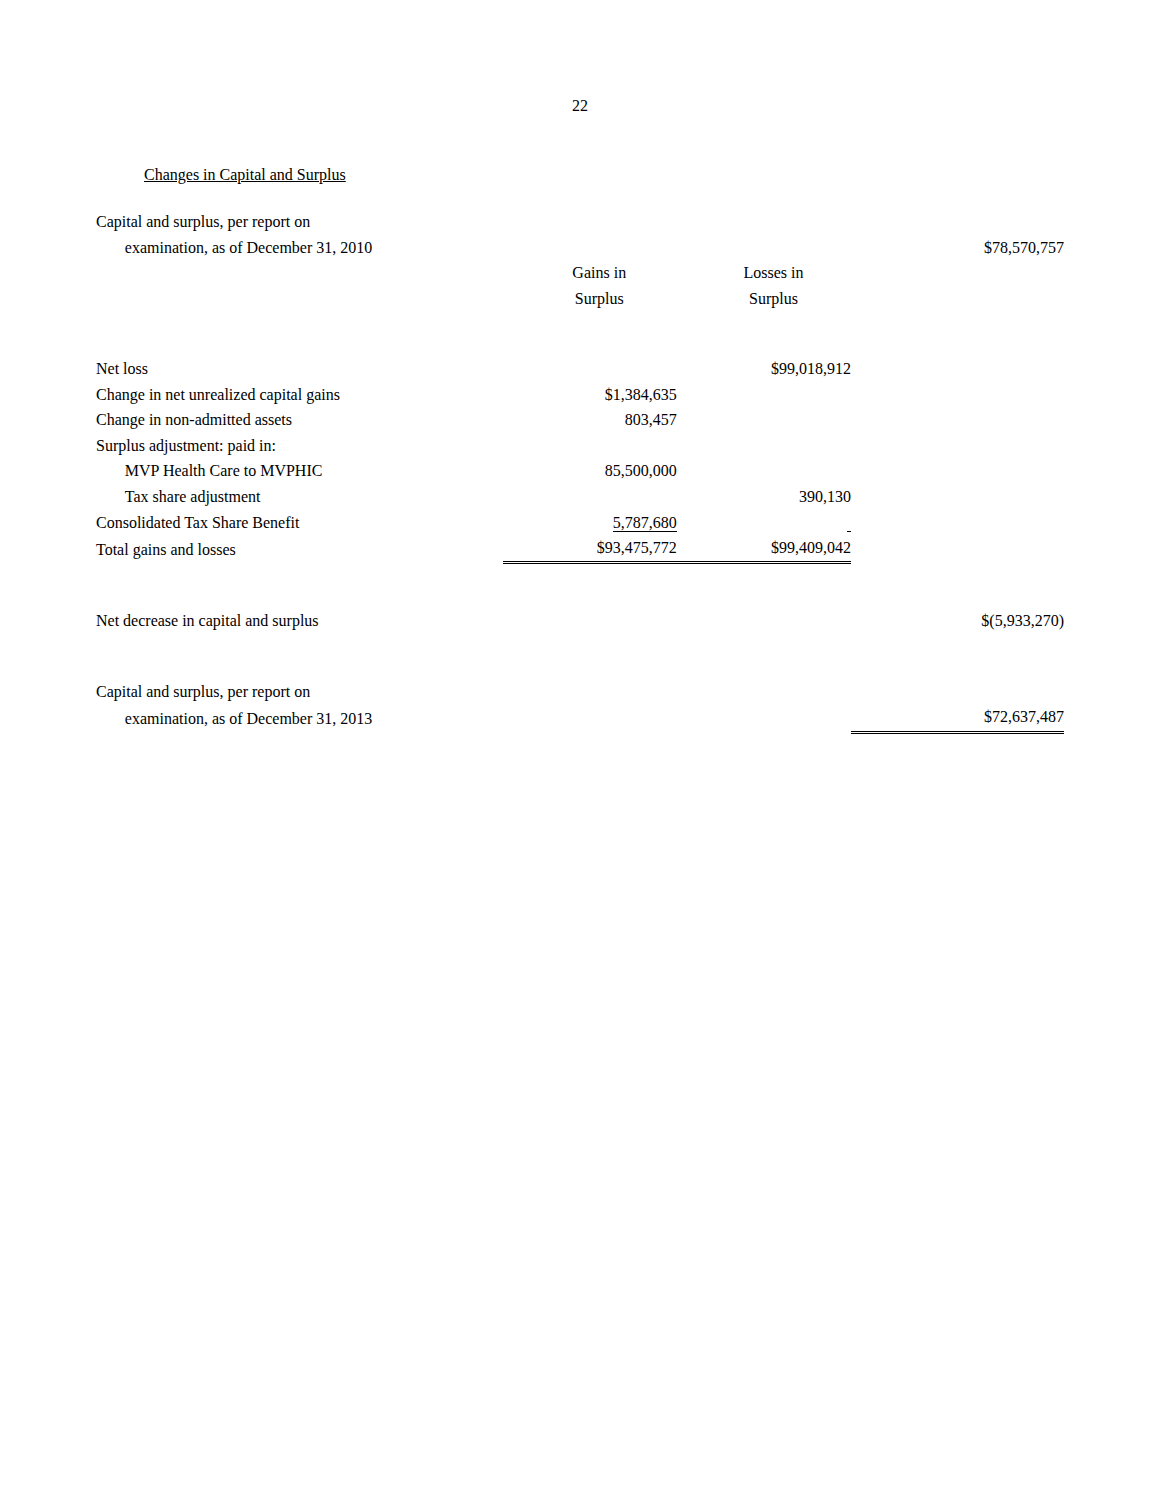22
Changes in Capital and Surplus
| Capital and surplus, per report on | | | |
| examination, as of December 31, 2010 | | | $78,570,757 |
| | Gains in | Losses in | |
| | Surplus | Surplus | |
| Net loss | | $99,018,912 | |
| Change in net unrealized capital gains | $1,384,635 | | |
| Change in non-admitted assets | 803,457 | | |
| Surplus adjustment: paid in: | | | |
| MVP Health Care to MVPHIC | 85,500,000 | | |
| Tax share adjustment | | 390,130 | |
| Consolidated Tax Share Benefit | 5,787,680 | | |
| Total gains and losses | $93,475,772 | $99,409,042 | |
| Net decrease in capital and surplus | | | $(5,933,270) |
| Capital and surplus, per report on | | | |
| examination, as of December 31, 2013 | | | $72,637,487 |